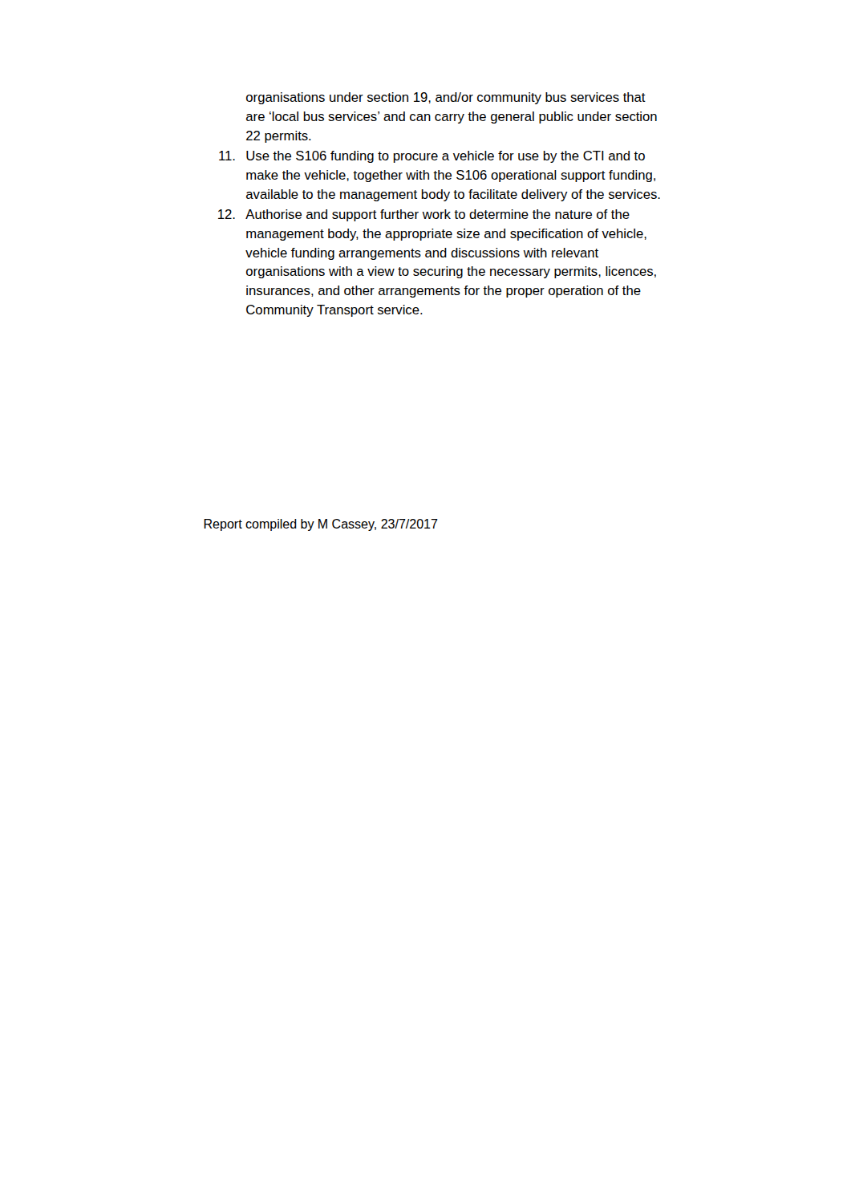organisations under section 19, and/or community bus services that are ‘local bus services’ and can carry the general public under section 22 permits.
11. Use the S106 funding to procure a vehicle for use by the CTI and to make the vehicle, together with the S106 operational support funding, available to the management body to facilitate delivery of the services.
12. Authorise and support further work to determine the nature of the management body, the appropriate size and specification of vehicle, vehicle funding arrangements and discussions with relevant organisations with a view to securing the necessary permits, licences, insurances, and other arrangements for the proper operation of the Community Transport service.
Report compiled by M Cassey, 23/7/2017